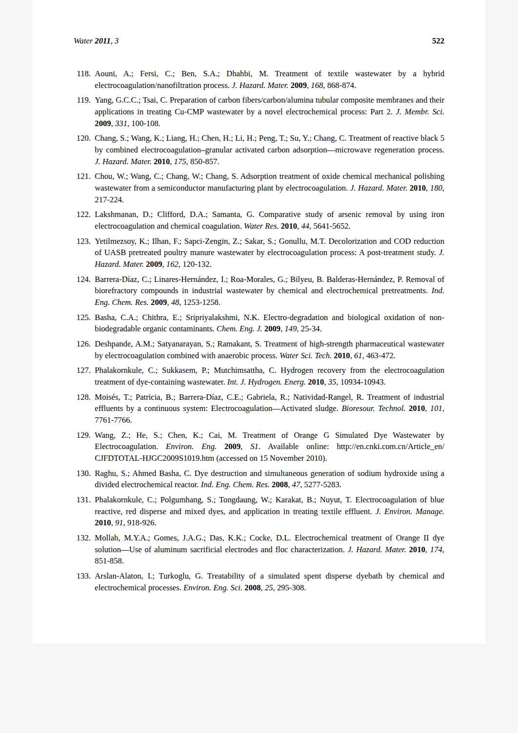Water 2011, 3 522
118. Aouni, A.; Fersi, C.; Ben, S.A.; Dhahbi, M. Treatment of textile wastewater by a hybrid electrocoagulation/nanofiltration process. J. Hazard. Mater. 2009, 168, 868-874.
119. Yang, G.C.C.; Tsai, C. Preparation of carbon fibers/carbon/alumina tubular composite membranes and their applications in treating Cu-CMP wastewater by a novel electrochemical process: Part 2. J. Membr. Sci. 2009, 331, 100-108.
120. Chang, S.; Wang, K.; Liang, H.; Chen, H.; Li, H.; Peng, T.; Su, Y.; Chang, C. Treatment of reactive black 5 by combined electrocoagulation–granular activated carbon adsorption—microwave regeneration process. J. Hazard. Mater. 2010, 175, 850-857.
121. Chou, W.; Wang, C.; Chang, W.; Chang, S. Adsorption treatment of oxide chemical mechanical polishing wastewater from a semiconductor manufacturing plant by electrocoagulation. J. Hazard. Mater. 2010, 180, 217-224.
122. Lakshmanan, D.; Clifford, D.A.; Samanta, G. Comparative study of arsenic removal by using iron electrocoagulation and chemical coagulation. Water Res. 2010, 44, 5641-5652.
123. Yetilmezsoy, K.; Ilhan, F.; Sapci-Zengin, Z.; Sakar, S.; Gonullu, M.T. Decolorization and COD reduction of UASB pretreated poultry manure wastewater by electrocoagulation process: A post-treatment study. J. Hazard. Mater. 2009, 162, 120-132.
124. Barrera-Díaz, C.; Linares-Hernández, I.; Roa-Morales, G.; Bilyeu, B. Balderas-Hernández, P. Removal of biorefractory compounds in industrial wastewater by chemical and electrochemical pretreatments. Ind. Eng. Chem. Res. 2009, 48, 1253-1258.
125. Basha, C.A.; Chithra, E.; Sripriyalakshmi, N.K. Electro-degradation and biological oxidation of non-biodegradable organic contaminants. Chem. Eng. J. 2009, 149, 25-34.
126. Deshpande, A.M.; Satyanarayan, S.; Ramakant, S. Treatment of high-strength pharmaceutical wastewater by electrocoagulation combined with anaerobic process. Water Sci. Tech. 2010, 61, 463-472.
127. Phalakornkule, C.; Sukkasem, P.; Mutchimsattha, C. Hydrogen recovery from the electrocoagulation treatment of dye-containing wastewater. Int. J. Hydrogen. Energ. 2010, 35, 10934-10943.
128. Moisés, T.; Patricia, B.; Barrera-Díaz, C.E.; Gabriela, R.; Natividad-Rangel, R. Treatment of industrial effluents by a continuous system: Electrocoagulation—Activated sludge. Bioresour. Technol. 2010, 101, 7761-7766.
129. Wang, Z.; He, S.; Chen, K.; Cai, M. Treatment of Orange G Simulated Dye Wastewater by Electrocoagulation. Environ. Eng. 2009, S1. Available online: http://en.cnki.com.cn/Article_en/ CJFDTOTAL-HJGC2009S1019.htm (accessed on 15 November 2010).
130. Raghu, S.; Ahmed Basha, C. Dye destruction and simultaneous generation of sodium hydroxide using a divided electrochemical reactor. Ind. Eng. Chem. Res. 2008, 47, 5277-5283.
131. Phalakornkule, C.; Polgumhang, S.; Tongdaung, W.; Karakat, B.; Nuyut, T. Electrocoagulation of blue reactive, red disperse and mixed dyes, and application in treating textile effluent. J. Environ. Manage. 2010, 91, 918-926.
132. Mollah, M.Y.A.; Gomes, J.A.G.; Das, K.K.; Cocke, D.L. Electrochemical treatment of Orange II dye solution—Use of aluminum sacrificial electrodes and floc characterization. J. Hazard. Mater. 2010, 174, 851-858.
133. Arslan-Alaton, I.; Turkoglu, G. Treatability of a simulated spent disperse dyebath by chemical and electrochemical processes. Environ. Eng. Sci. 2008, 25, 295-308.